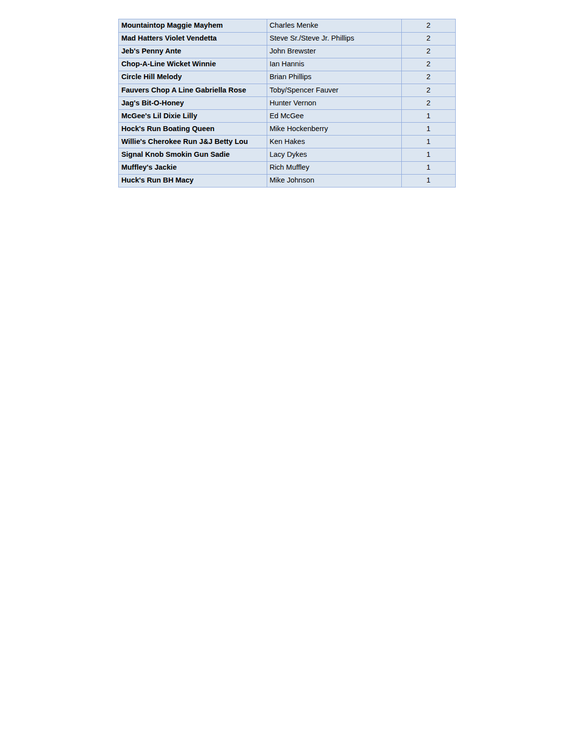| Mountaintop Maggie Mayhem | Charles Menke | 2 |
| Mad Hatters Violet Vendetta | Steve Sr./Steve Jr. Phillips | 2 |
| Jeb's Penny Ante | John Brewster | 2 |
| Chop-A-Line Wicket Winnie | Ian Hannis | 2 |
| Circle Hill Melody | Brian Phillips | 2 |
| Fauvers Chop A Line Gabriella Rose | Toby/Spencer Fauver | 2 |
| Jag's Bit-O-Honey | Hunter Vernon | 2 |
| McGee's Lil Dixie Lilly | Ed McGee | 1 |
| Hock's Run Boating Queen | Mike Hockenberry | 1 |
| Willie's Cherokee Run J&J Betty Lou | Ken Hakes | 1 |
| Signal Knob Smokin Gun Sadie | Lacy Dykes | 1 |
| Muffley's Jackie | Rich Muffley | 1 |
| Huck's Run BH Macy | Mike Johnson | 1 |